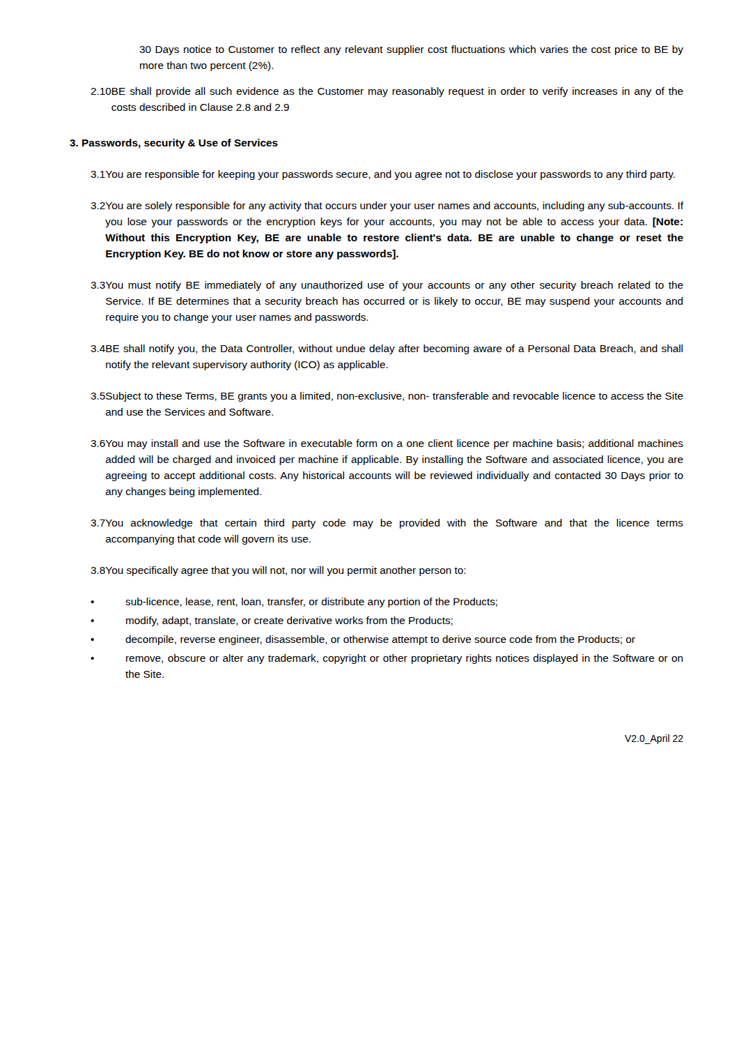30 Days notice to Customer to reflect any relevant supplier cost fluctuations which varies the cost price to BE by more than two percent (2%).
2.10
BE shall provide all such evidence as the Customer may reasonably request in order to verify increases in any of the costs described in Clause 2.8 and 2.9
3. Passwords, security & Use of Services
3.1
You are responsible for keeping your passwords secure, and you agree not to disclose your passwords to any third party.
3.2
You are solely responsible for any activity that occurs under your user names and accounts, including any sub-accounts. If you lose your passwords or the encryption keys for your accounts, you may not be able to access your data. [Note: Without this Encryption Key, BE are unable to restore client's data. BE are unable to change or reset the Encryption Key. BE do not know or store any passwords].
3.3
You must notify BE immediately of any unauthorized use of your accounts or any other security breach related to the Service. If BE determines that a security breach has occurred or is likely to occur, BE may suspend your accounts and require you to change your user names and passwords.
3.4
BE shall notify you, the Data Controller, without undue delay after becoming aware of a Personal Data Breach, and shall notify the relevant supervisory authority (ICO) as applicable.
3.5
Subject to these Terms, BE grants you a limited, non-exclusive, non- transferable and revocable licence to access the Site and use the Services and Software.
3.6
You may install and use the Software in executable form on a one client licence per machine basis; additional machines added will be charged and invoiced per machine if applicable. By installing the Software and associated licence, you are agreeing to accept additional costs. Any historical accounts will be reviewed individually and contacted 30 Days prior to any changes being implemented.
3.7
You acknowledge that certain third party code may be provided with the Software and that the licence terms accompanying that code will govern its use.
3.8
You specifically agree that you will not, nor will you permit another person to:
•
sub-licence, lease, rent, loan, transfer, or distribute any portion of the Products;
•
modify, adapt, translate, or create derivative works from the Products;
•
decompile, reverse engineer, disassemble, or otherwise attempt to derive source code from the Products; or
•
remove, obscure or alter any trademark, copyright or other proprietary rights notices displayed in the Software or on the Site.
V2.0_April 22